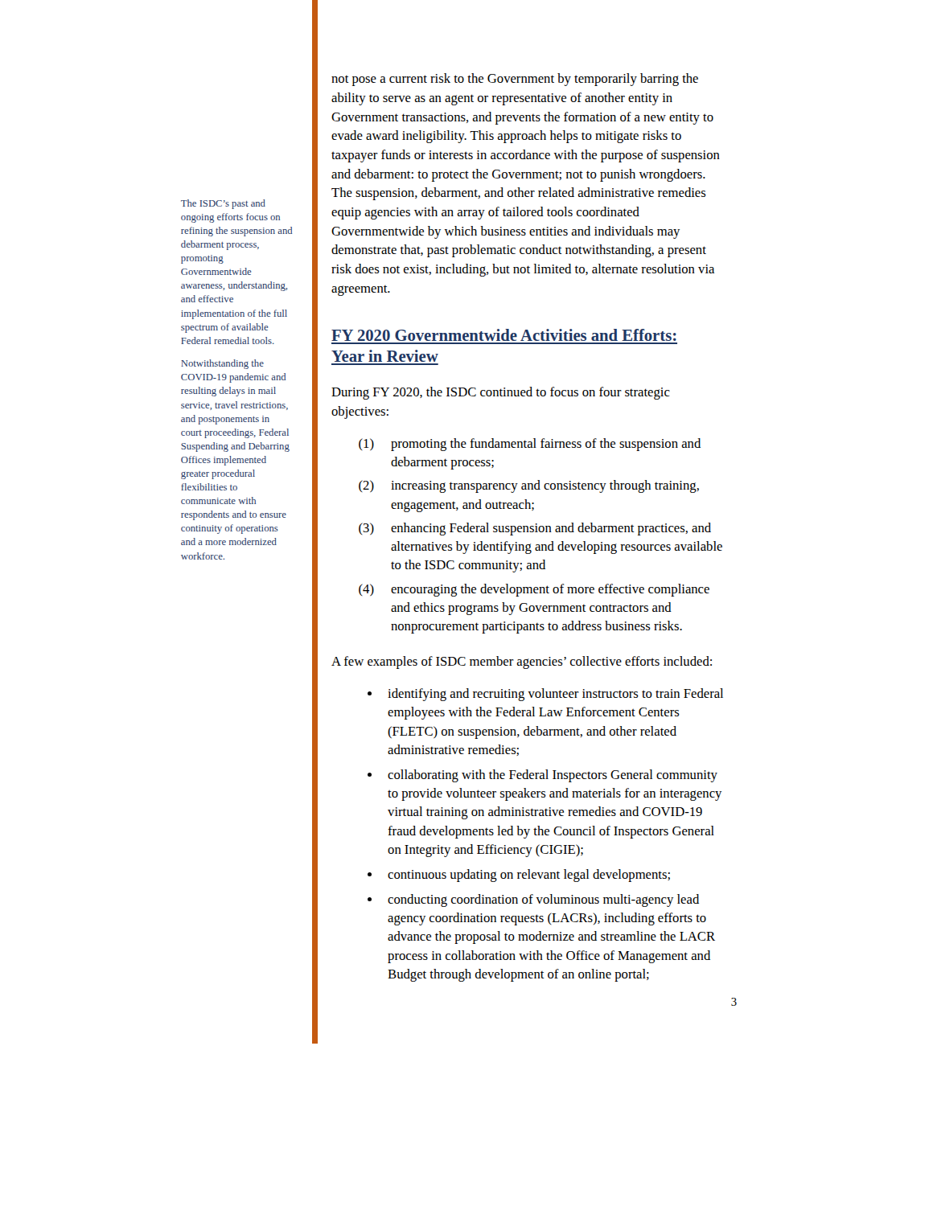The ISDC’s past and ongoing efforts focus on refining the suspension and debarment process, promoting Governmentwide awareness, understanding, and effective implementation of the full spectrum of available Federal remedial tools.
Notwithstanding the COVID-19 pandemic and resulting delays in mail service, travel restrictions, and postponements in court proceedings, Federal Suspending and Debarring Offices implemented greater procedural flexibilities to communicate with respondents and to ensure continuity of operations and a more modernized workforce.
not pose a current risk to the Government by temporarily barring the ability to serve as an agent or representative of another entity in Government transactions, and prevents the formation of a new entity to evade award ineligibility. This approach helps to mitigate risks to taxpayer funds or interests in accordance with the purpose of suspension and debarment: to protect the Government; not to punish wrongdoers. The suspension, debarment, and other related administrative remedies equip agencies with an array of tailored tools coordinated Governmentwide by which business entities and individuals may demonstrate that, past problematic conduct notwithstanding, a present risk does not exist, including, but not limited to, alternate resolution via agreement.
FY 2020 Governmentwide Activities and Efforts:
Year in Review
During FY 2020, the ISDC continued to focus on four strategic objectives:
(1) promoting the fundamental fairness of the suspension and debarment process;
(2) increasing transparency and consistency through training, engagement, and outreach;
(3) enhancing Federal suspension and debarment practices, and alternatives by identifying and developing resources available to the ISDC community; and
(4) encouraging the development of more effective compliance and ethics programs by Government contractors and nonprocurement participants to address business risks.
A few examples of ISDC member agencies’ collective efforts included:
identifying and recruiting volunteer instructors to train Federal employees with the Federal Law Enforcement Centers (FLETC) on suspension, debarment, and other related administrative remedies;
collaborating with the Federal Inspectors General community to provide volunteer speakers and materials for an interagency virtual training on administrative remedies and COVID-19 fraud developments led by the Council of Inspectors General on Integrity and Efficiency (CIGIE);
continuous updating on relevant legal developments;
conducting coordination of voluminous multi-agency lead agency coordination requests (LACRs), including efforts to advance the proposal to modernize and streamline the LACR process in collaboration with the Office of Management and Budget through development of an online portal;
3